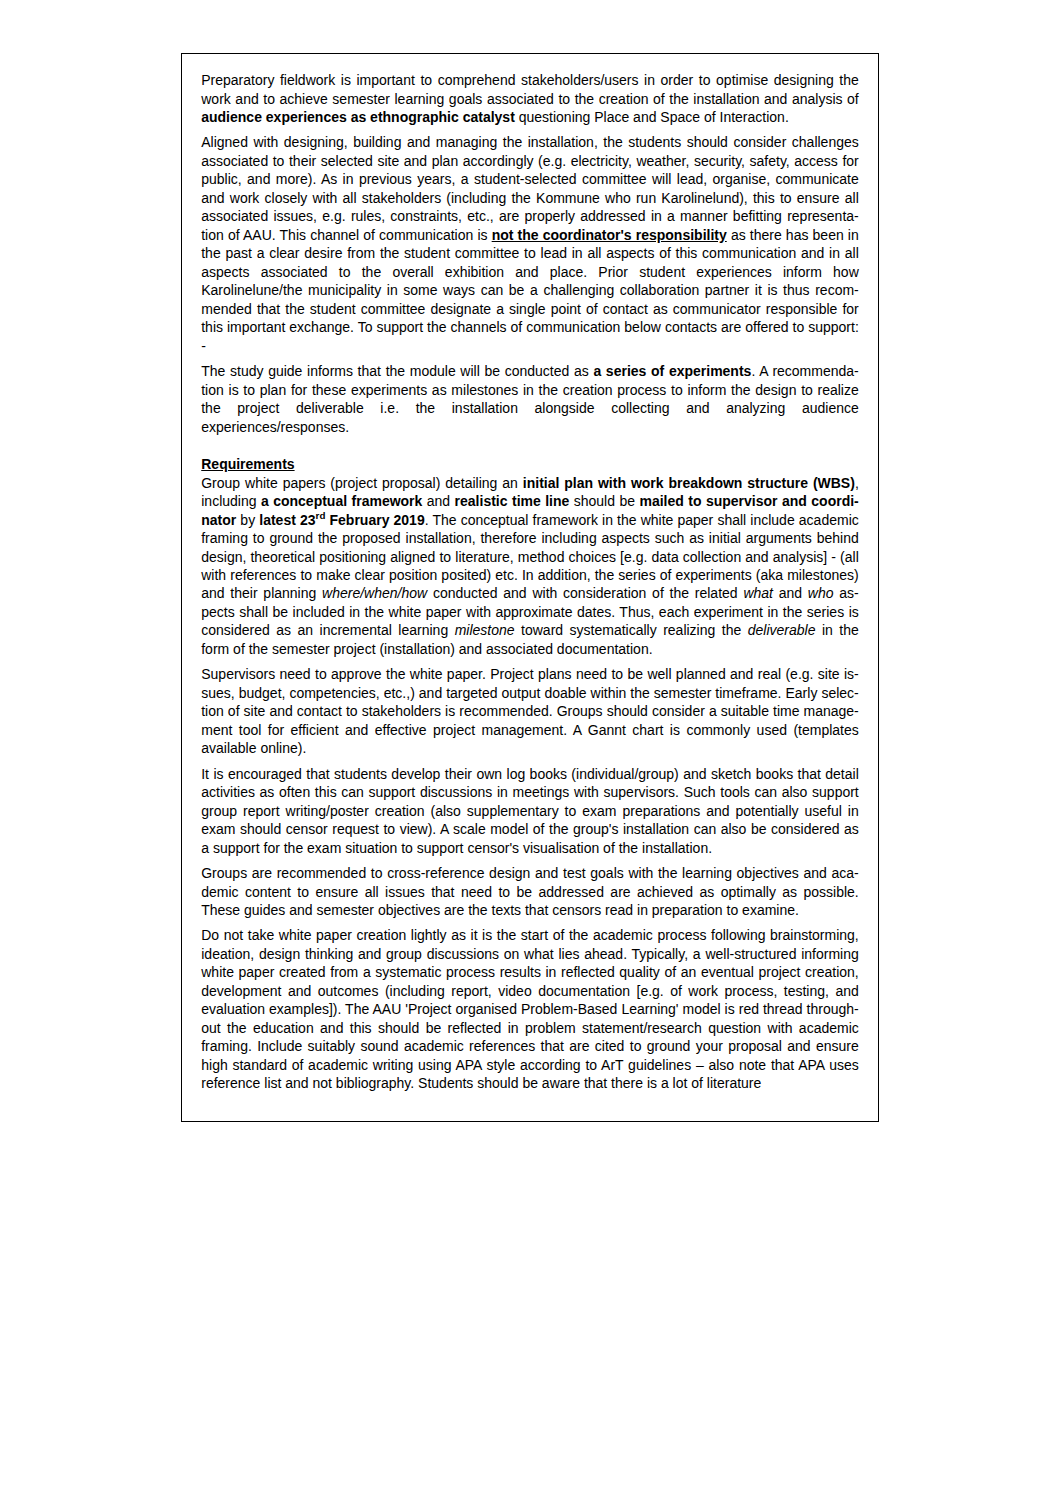Preparatory fieldwork is important to comprehend stakeholders/users in order to optimise designing the work and to achieve semester learning goals associated to the creation of the installation and analysis of audience experiences as ethnographic catalyst questioning Place and Space of Interaction.
Aligned with designing, building and managing the installation, the students should consider challenges associated to their selected site and plan accordingly (e.g. electricity, weather, security, safety, access for public, and more). As in previous years, a student-selected committee will lead, organise, communicate and work closely with all stakeholders (including the Kommune who run Karolinelund), this to ensure all associated issues, e.g. rules, constraints, etc., are properly addressed in a manner befitting representation of AAU. This channel of communication is not the coordinator's responsibility as there has been in the past a clear desire from the student committee to lead in all aspects of this communication and in all aspects associated to the overall exhibition and place. Prior student experiences inform how Karolinelune/the municipality in some ways can be a challenging collaboration partner it is thus recommended that the student committee designate a single point of contact as communicator responsible for this important exchange. To support the channels of communication below contacts are offered to support: -
The study guide informs that the module will be conducted as a series of experiments. A recommendation is to plan for these experiments as milestones in the creation process to inform the design to realize the project deliverable i.e. the installation alongside collecting and analyzing audience experiences/responses.
Requirements
Group white papers (project proposal) detailing an initial plan with work breakdown structure (WBS), including a conceptual framework and realistic time line should be mailed to supervisor and coordinator by latest 23rd February 2019. The conceptual framework in the white paper shall include academic framing to ground the proposed installation, therefore including aspects such as initial arguments behind design, theoretical positioning aligned to literature, method choices [e.g. data collection and analysis] - (all with references to make clear position posited) etc. In addition, the series of experiments (aka milestones) and their planning where/when/how conducted and with consideration of the related what and who aspects shall be included in the white paper with approximate dates. Thus, each experiment in the series is considered as an incremental learning milestone toward systematically realizing the deliverable in the form of the semester project (installation) and associated documentation.
Supervisors need to approve the white paper. Project plans need to be well planned and real (e.g. site issues, budget, competencies, etc.,) and targeted output doable within the semester timeframe. Early selection of site and contact to stakeholders is recommended. Groups should consider a suitable time management tool for efficient and effective project management. A Gannt chart is commonly used (templates available online).
It is encouraged that students develop their own log books (individual/group) and sketch books that detail activities as often this can support discussions in meetings with supervisors. Such tools can also support group report writing/poster creation (also supplementary to exam preparations and potentially useful in exam should censor request to view). A scale model of the group's installation can also be considered as a support for the exam situation to support censor's visualisation of the installation.
Groups are recommended to cross-reference design and test goals with the learning objectives and academic content to ensure all issues that need to be addressed are achieved as optimally as possible. These guides and semester objectives are the texts that censors read in preparation to examine.
Do not take white paper creation lightly as it is the start of the academic process following brainstorming, ideation, design thinking and group discussions on what lies ahead. Typically, a well-structured informing white paper created from a systematic process results in reflected quality of an eventual project creation, development and outcomes (including report, video documentation [e.g. of work process, testing, and evaluation examples]). The AAU 'Project organised Problem-Based Learning' model is red thread throughout the education and this should be reflected in problem statement/research question with academic framing. Include suitably sound academic references that are cited to ground your proposal and ensure high standard of academic writing using APA style according to ArT guidelines – also note that APA uses reference list and not bibliography. Students should be aware that there is a lot of literature